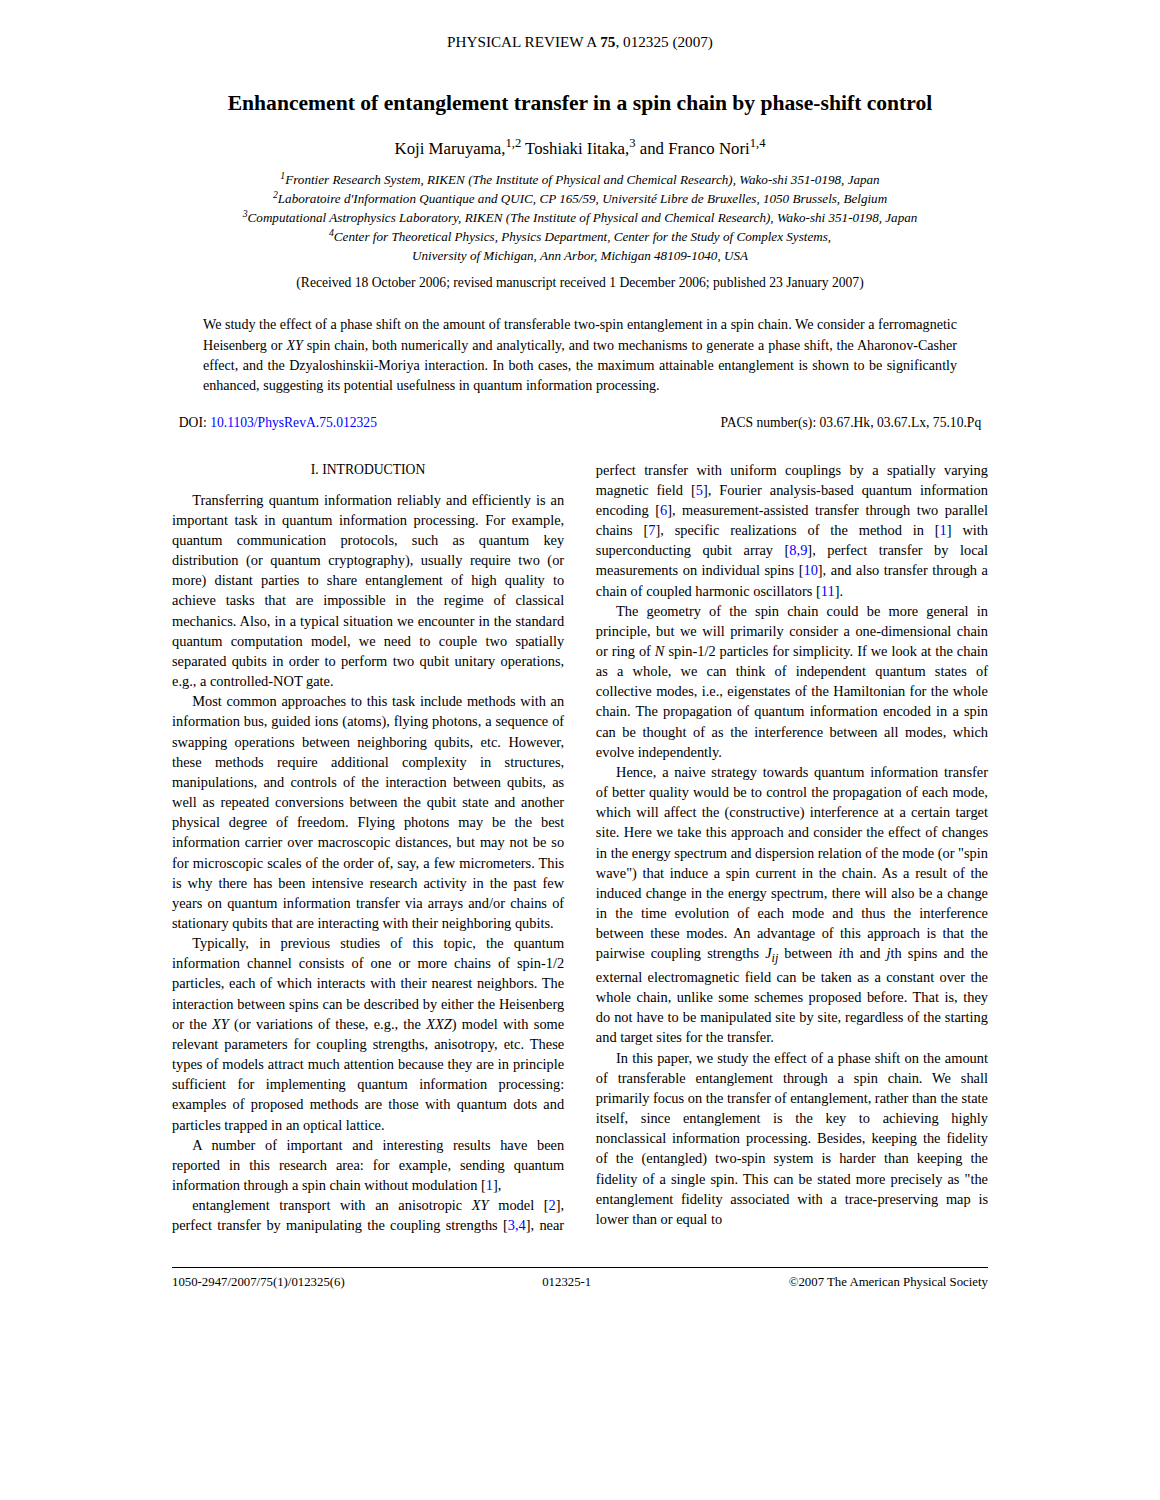PHYSICAL REVIEW A 75, 012325 (2007)
Enhancement of entanglement transfer in a spin chain by phase-shift control
Koji Maruyama,1,2 Toshiaki Iitaka,3 and Franco Nori1,4
1Frontier Research System, RIKEN (The Institute of Physical and Chemical Research), Wako-shi 351-0198, Japan
2Laboratoire d'Information Quantique and QUIC, CP 165/59, Université Libre de Bruxelles, 1050 Brussels, Belgium
3Computational Astrophysics Laboratory, RIKEN (The Institute of Physical and Chemical Research), Wako-shi 351-0198, Japan
4Center for Theoretical Physics, Physics Department, Center for the Study of Complex Systems,
University of Michigan, Ann Arbor, Michigan 48109-1040, USA
(Received 18 October 2006; revised manuscript received 1 December 2006; published 23 January 2007)
We study the effect of a phase shift on the amount of transferable two-spin entanglement in a spin chain. We consider a ferromagnetic Heisenberg or XY spin chain, both numerically and analytically, and two mechanisms to generate a phase shift, the Aharonov-Casher effect, and the Dzyaloshinskii-Moriya interaction. In both cases, the maximum attainable entanglement is shown to be significantly enhanced, suggesting its potential usefulness in quantum information processing.
DOI: 10.1103/PhysRevA.75.012325 PACS number(s): 03.67.Hk, 03.67.Lx, 75.10.Pq
I. INTRODUCTION
Transferring quantum information reliably and efficiently is an important task in quantum information processing. For example, quantum communication protocols, such as quantum key distribution (or quantum cryptography), usually require two (or more) distant parties to share entanglement of high quality to achieve tasks that are impossible in the regime of classical mechanics. Also, in a typical situation we encounter in the standard quantum computation model, we need to couple two spatially separated qubits in order to perform two qubit unitary operations, e.g., a controlled-NOT gate.
Most common approaches to this task include methods with an information bus, guided ions (atoms), flying photons, a sequence of swapping operations between neighboring qubits, etc. However, these methods require additional complexity in structures, manipulations, and controls of the interaction between qubits, as well as repeated conversions between the qubit state and another physical degree of freedom. Flying photons may be the best information carrier over macroscopic distances, but may not be so for microscopic scales of the order of, say, a few micrometers. This is why there has been intensive research activity in the past few years on quantum information transfer via arrays and/or chains of stationary qubits that are interacting with their neighboring qubits.
Typically, in previous studies of this topic, the quantum information channel consists of one or more chains of spin-1/2 particles, each of which interacts with their nearest neighbors. The interaction between spins can be described by either the Heisenberg or the XY (or variations of these, e.g., the XXZ) model with some relevant parameters for coupling strengths, anisotropy, etc. These types of models attract much attention because they are in principle sufficient for implementing quantum information processing: examples of proposed methods are those with quantum dots and particles trapped in an optical lattice.
A number of important and interesting results have been reported in this research area: for example, sending quantum information through a spin chain without modulation [1],
entanglement transport with an anisotropic XY model [2], perfect transfer by manipulating the coupling strengths [3,4], near perfect transfer with uniform couplings by a spatially varying magnetic field [5], Fourier analysis-based quantum information encoding [6], measurement-assisted transfer through two parallel chains [7], specific realizations of the method in [1] with superconducting qubit array [8,9], perfect transfer by local measurements on individual spins [10], and also transfer through a chain of coupled harmonic oscillators [11].
The geometry of the spin chain could be more general in principle, but we will primarily consider a one-dimensional chain or ring of N spin-1/2 particles for simplicity. If we look at the chain as a whole, we can think of independent quantum states of collective modes, i.e., eigenstates of the Hamiltonian for the whole chain. The propagation of quantum information encoded in a spin can be thought of as the interference between all modes, which evolve independently.
Hence, a naive strategy towards quantum information transfer of better quality would be to control the propagation of each mode, which will affect the (constructive) interference at a certain target site. Here we take this approach and consider the effect of changes in the energy spectrum and dispersion relation of the mode (or "spin wave") that induce a spin current in the chain. As a result of the induced change in the energy spectrum, there will also be a change in the time evolution of each mode and thus the interference between these modes. An advantage of this approach is that the pairwise coupling strengths Jij between ith and jth spins and the external electromagnetic field can be taken as a constant over the whole chain, unlike some schemes proposed before. That is, they do not have to be manipulated site by site, regardless of the starting and target sites for the transfer.
In this paper, we study the effect of a phase shift on the amount of transferable entanglement through a spin chain. We shall primarily focus on the transfer of entanglement, rather than the state itself, since entanglement is the key to achieving highly nonclassical information processing. Besides, keeping the fidelity of the (entangled) two-spin system is harder than keeping the fidelity of a single spin. This can be stated more precisely as "the entanglement fidelity associated with a trace-preserving map is lower than or equal to
1050-2947/2007/75(1)/012325(6) 012325-1 ©2007 The American Physical Society